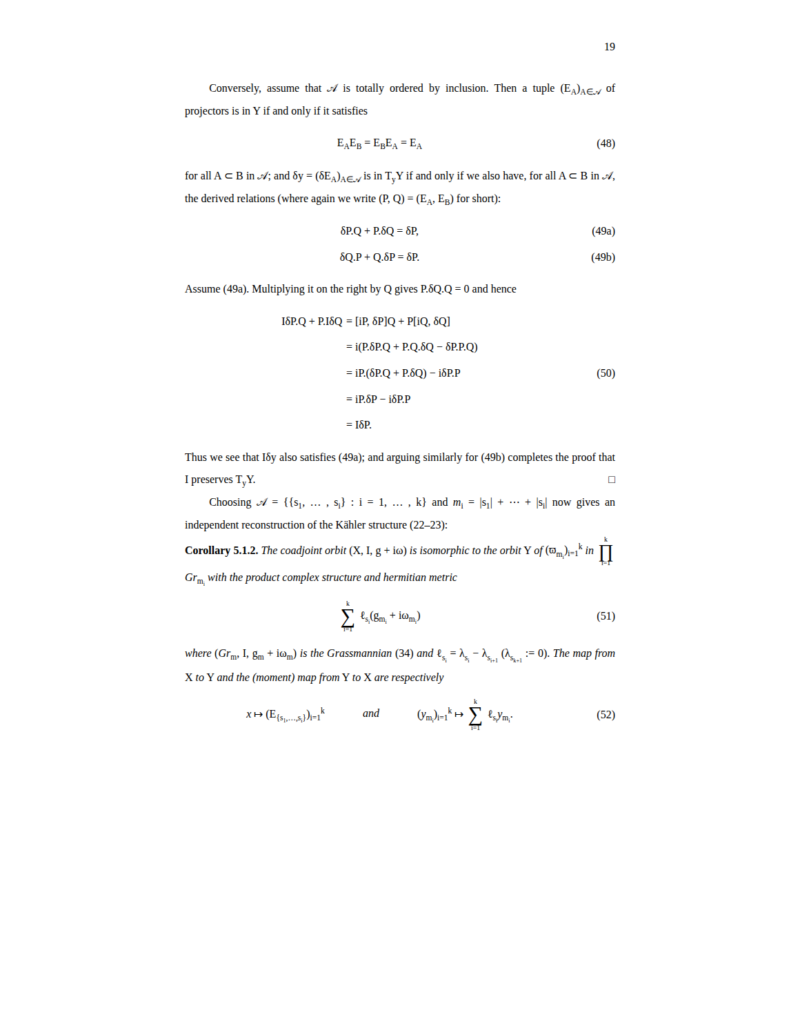19
Conversely, assume that 𝒜 is totally ordered by inclusion. Then a tuple (EA)A∈𝒜 of projectors is in Y if and only if it satisfies
EAEB = EBEA = EA
(48)
for all A ⊂ B in 𝒜; and δy = (δEA)A∈𝒜 is in Ty Y if and only if we also have, for all A ⊂ B in 𝒜, the derived relations (where again we write (P, Q) = (EA, EB) for short):
δP.Q + P.δQ = δP,
(49a)
δQ.P + Q.δP = δP.
(49b)
Assume (49a). Multiplying it on the right by Q gives P.δQ.Q = 0 and hence
IδP.Q + P.IδQ= [iP, δP]Q + P[iQ, δQ] = i(P.δP.Q + P.Q.δQ − δP.P.Q) = iP.(δP.Q + P.δQ) − iδP.P = iP.δP − iδP.P = IδP.
(50)
Thus we see that Iδy also satisfies (49a); and arguing similarly for (49b) completes the proof that I preserves Ty Y. □
Choosing 𝒜 = {{s1, … , si} : i = 1, … , k} and mi = |s1| + ⋯ + |si| now gives an independent reconstruction of the Kähler structure (22–23):
Corollary 5.1.2. The coadjoint orbit (X, I, g + iω) is isomorphic to the orbit Y of (ϖmi)i=1 k in k∏i=1 Gr mi with the product complex structure and hermitian metric
k∑i=1 ℓsi(gmi + iωmi)
(51)
where (Gr m, I, gm + iωm) is the Grassmannian (34) and ℓsi = λsi − λsi+1 (λsk+1 := 0). The map from X to Y and the (moment) map from Y to X are respectively
x ↦ (E{s1,…,si})i=1 k and (ymi)i=1 k ↦ k∑i=1 ℓsi ymi.
(52)